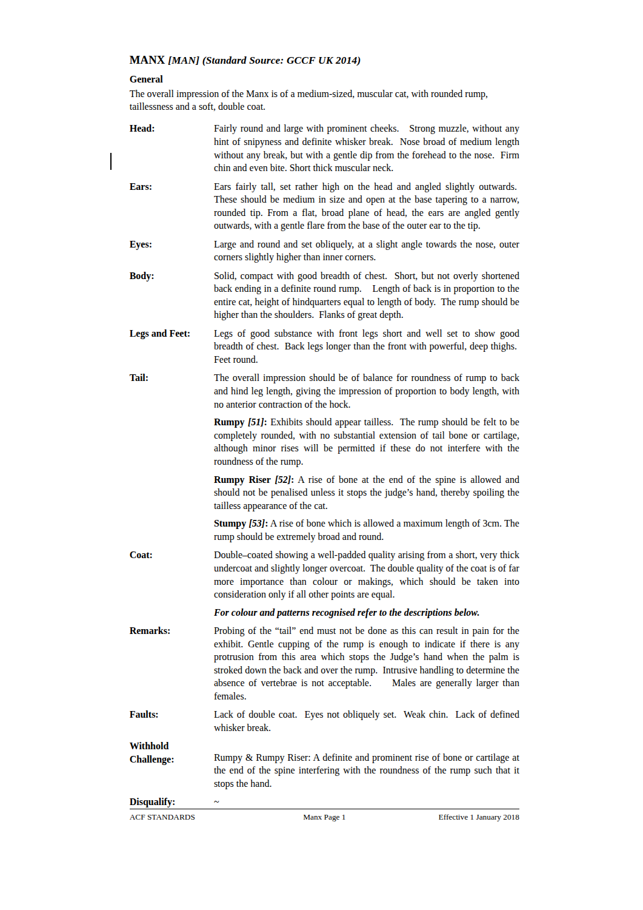MANX [MAN] (Standard Source: GCCF UK 2014)
General
The overall impression of the Manx is of a medium-sized, muscular cat, with rounded rump, taillessness and a soft, double coat.
| Head: | Fairly round and large with prominent cheeks. Strong muzzle, without any hint of snipyness and definite whisker break. Nose broad of medium length without any break, but with a gentle dip from the forehead to the nose. Firm chin and even bite. Short thick muscular neck. |
| Ears: | Ears fairly tall, set rather high on the head and angled slightly outwards. These should be medium in size and open at the base tapering to a narrow, rounded tip. From a flat, broad plane of head, the ears are angled gently outwards, with a gentle flare from the base of the outer ear to the tip. |
| Eyes: | Large and round and set obliquely, at a slight angle towards the nose, outer corners slightly higher than inner corners. |
| Body: | Solid, compact with good breadth of chest. Short, but not overly shortened back ending in a definite round rump. Length of back is in proportion to the entire cat, height of hindquarters equal to length of body. The rump should be higher than the shoulders. Flanks of great depth. |
| Legs and Feet: | Legs of good substance with front legs short and well set to show good breadth of chest. Back legs longer than the front with powerful, deep thighs. Feet round. |
| Tail: | The overall impression should be of balance for roundness of rump to back and hind leg length, giving the impression of proportion to body length, with no anterior contraction of the hock. Rumpy [51] : Exhibits should appear tailless. The rump should be felt to be completely rounded, with no substantial extension of tail bone or cartilage, although minor rises will be permitted if these do not interfere with the roundness of the rump. Rumpy Riser [52] : A rise of bone at the end of the spine is allowed and should not be penalised unless it stops the judge’s hand, thereby spoiling the tailless appearance of the cat. Stumpy [53] : A rise of bone which is allowed a maximum length of 3cm. The rump should be extremely broad and round. |
| Coat: | Double–coated showing a well-padded quality arising from a short, very thick undercoat and slightly longer overcoat. The double quality of the coat is of far more importance than colour or makings, which should be taken into consideration only if all other points are equal. For colour and patterns recognised refer to the descriptions below. |
| Remarks: | Probing of the “tail” end must not be done as this can result in pain for the exhibit. Gentle cupping of the rump is enough to indicate if there is any protrusion from this area which stops the Judge’s hand when the palm is stroked down the back and over the rump. Intrusive handling to determine the absence of vertebrae is not acceptable. Males are generally larger than females. |
| Faults: | Lack of double coat. Eyes not obliquely set. Weak chin. Lack of defined whisker break. |
| Withhold Challenge: | Rumpy & Rumpy Riser: A definite and prominent rise of bone or cartilage at the end of the spine interfering with the roundness of the rump such that it stops the hand. |
| Disqualify: | ~ |
ACF STANDARDS Manx Page 1 Effective 1 January 2018